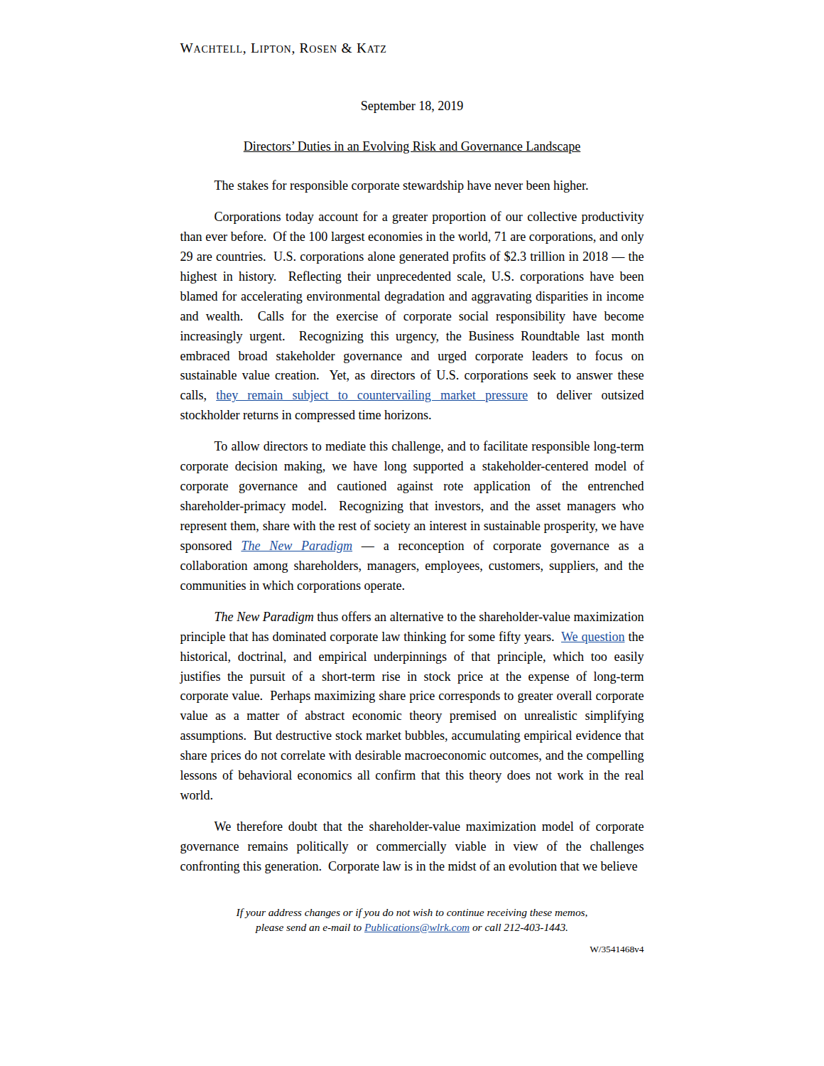Wachtell, Lipton, Rosen & Katz
September 18, 2019
Directors’ Duties in an Evolving Risk and Governance Landscape
The stakes for responsible corporate stewardship have never been higher.
Corporations today account for a greater proportion of our collective productivity than ever before. Of the 100 largest economies in the world, 71 are corporations, and only 29 are countries. U.S. corporations alone generated profits of $2.3 trillion in 2018 — the highest in history. Reflecting their unprecedented scale, U.S. corporations have been blamed for accelerating environmental degradation and aggravating disparities in income and wealth. Calls for the exercise of corporate social responsibility have become increasingly urgent. Recognizing this urgency, the Business Roundtable last month embraced broad stakeholder governance and urged corporate leaders to focus on sustainable value creation. Yet, as directors of U.S. corporations seek to answer these calls, they remain subject to countervailing market pressure to deliver outsized stockholder returns in compressed time horizons.
To allow directors to mediate this challenge, and to facilitate responsible long-term corporate decision making, we have long supported a stakeholder-centered model of corporate governance and cautioned against rote application of the entrenched shareholder-primacy model. Recognizing that investors, and the asset managers who represent them, share with the rest of society an interest in sustainable prosperity, we have sponsored The New Paradigm — a reconception of corporate governance as a collaboration among shareholders, managers, employees, customers, suppliers, and the communities in which corporations operate.
The New Paradigm thus offers an alternative to the shareholder-value maximization principle that has dominated corporate law thinking for some fifty years. We question the historical, doctrinal, and empirical underpinnings of that principle, which too easily justifies the pursuit of a short-term rise in stock price at the expense of long-term corporate value. Perhaps maximizing share price corresponds to greater overall corporate value as a matter of abstract economic theory premised on unrealistic simplifying assumptions. But destructive stock market bubbles, accumulating empirical evidence that share prices do not correlate with desirable macroeconomic outcomes, and the compelling lessons of behavioral economics all confirm that this theory does not work in the real world.
We therefore doubt that the shareholder-value maximization model of corporate governance remains politically or commercially viable in view of the challenges confronting this generation. Corporate law is in the midst of an evolution that we believe
If your address changes or if you do not wish to continue receiving these memos,
please send an e-mail to Publications@wlrk.com or call 212-403-1443.
W/3541468v4